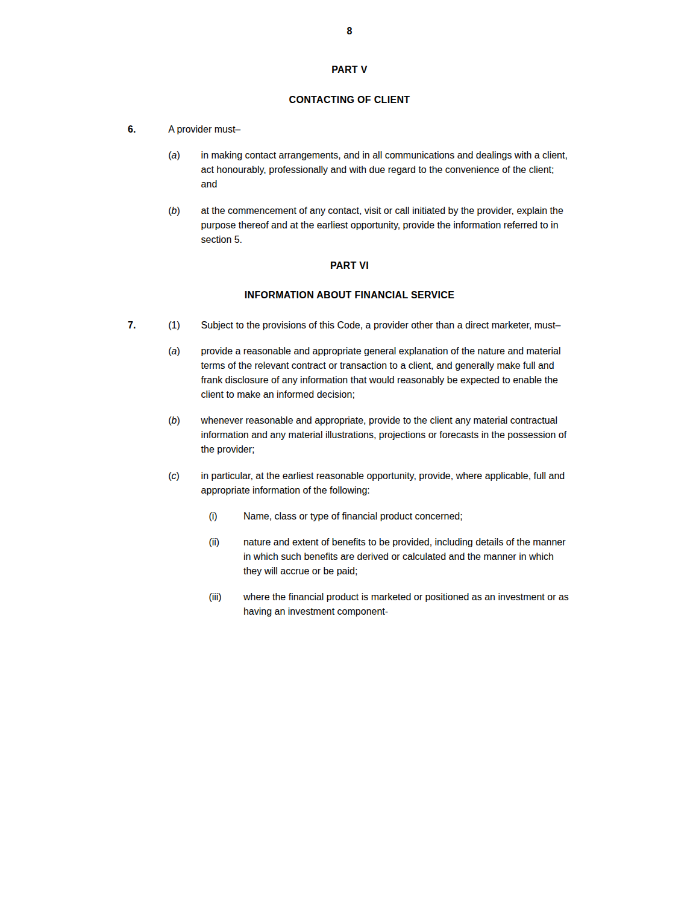8
PART V
CONTACTING OF CLIENT
6.
A provider must–
(a)
in making contact arrangements, and in all communications and dealings with a client, act honourably, professionally and with due regard to the convenience of the client; and
(b)
at the commencement of any contact, visit or call initiated by the provider, explain the purpose thereof and at the earliest opportunity, provide the information referred to in section 5.
PART VI
INFORMATION ABOUT FINANCIAL SERVICE
7.
(1)
Subject to the provisions of this Code, a provider other than a direct marketer, must–
(a)
provide a reasonable and appropriate general explanation of the nature and material terms of the relevant contract or transaction to a client, and generally make full and frank disclosure of any information that would reasonably be expected to enable the client to make an informed decision;
(b)
whenever reasonable and appropriate, provide to the client any material contractual information and any material illustrations, projections or forecasts in the possession of the provider;
(c)
in particular, at the earliest reasonable opportunity, provide, where applicable, full and appropriate information of the following:
(i)
Name, class or type of financial product concerned;
(ii)
nature and extent of benefits to be provided, including details of the manner in which such benefits are derived or calculated and the manner in which they will accrue or be paid;
(iii)
where the financial product is marketed or positioned as an investment or as having an investment component-